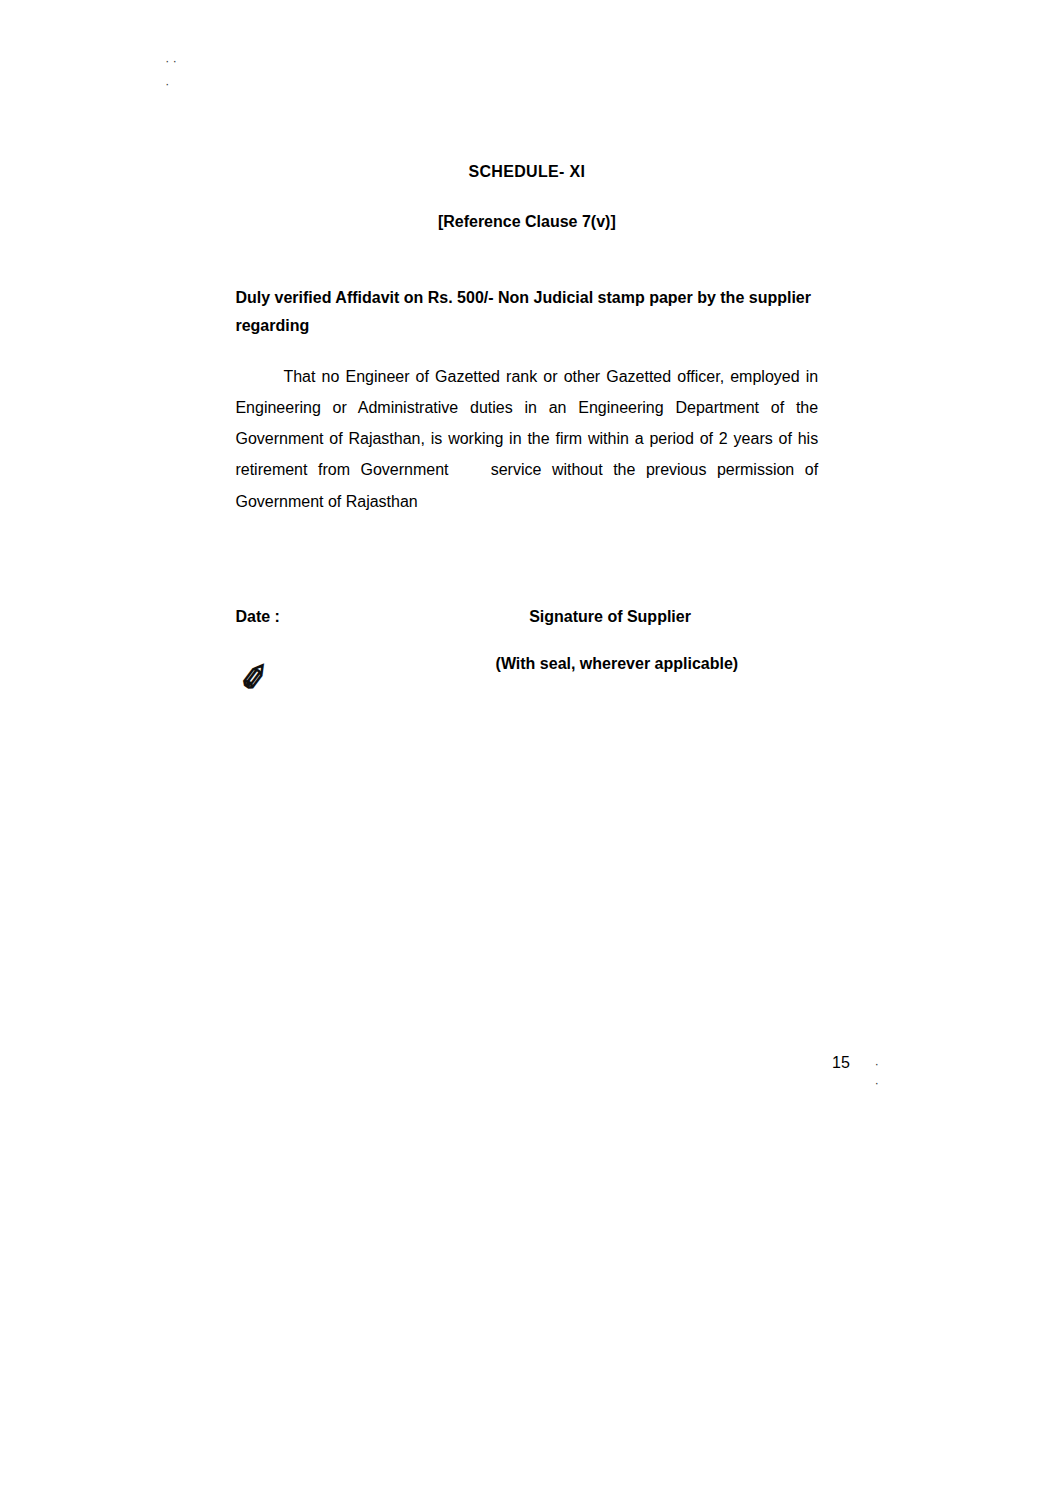· · ·
SCHEDULE- XI
[Reference Clause 7(v)]
Duly verified Affidavit on Rs. 500/- Non Judicial stamp paper by the supplier regarding
That no Engineer of Gazetted rank or other Gazetted officer, employed in Engineering or Administrative duties in an Engineering Department of the Government of Rajasthan, is working in the firm within a period of 2 years of his retirement from Government service without the previous permission of Government of Rajasthan
Date : Signature of Supplier (With seal, wherever applicable) ✐
15
· ·